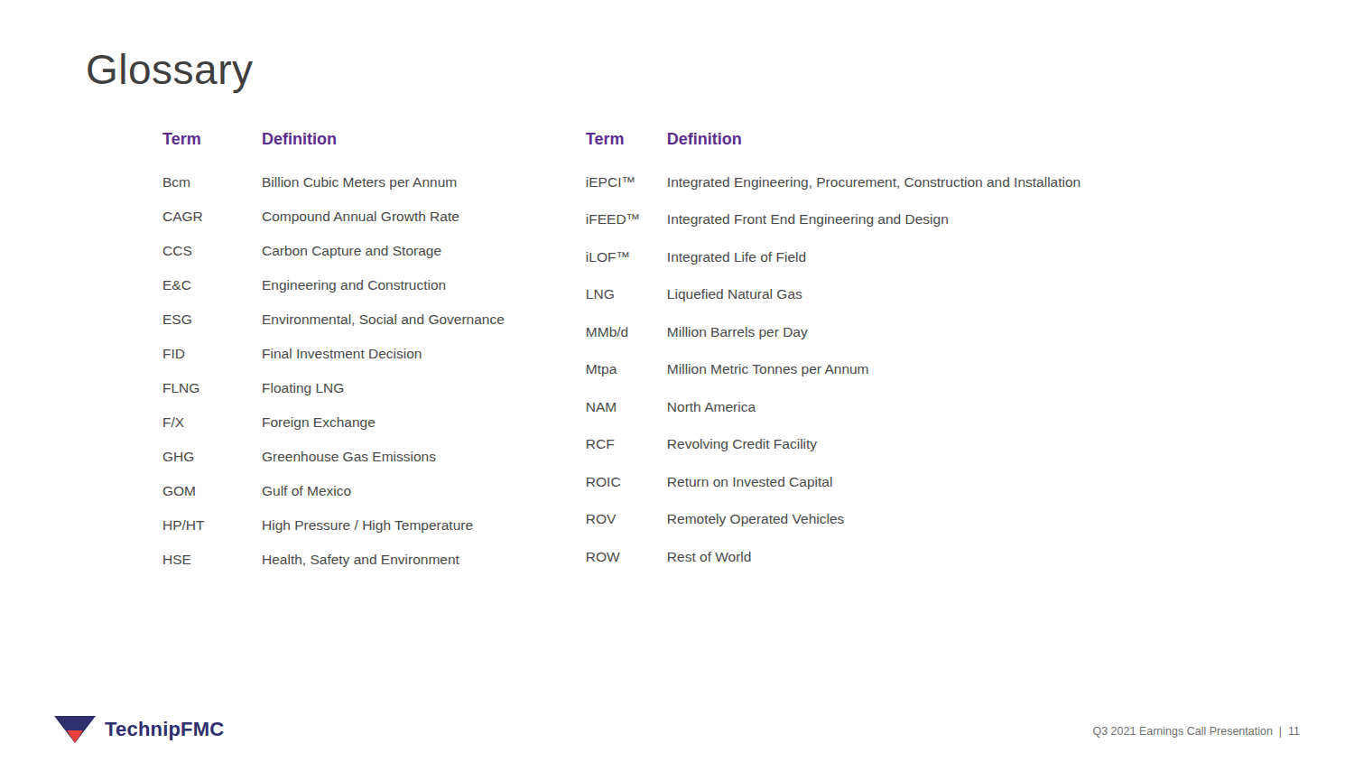Glossary
| Term | Definition |
| --- | --- |
| Bcm | Billion Cubic Meters per Annum |
| CAGR | Compound Annual Growth Rate |
| CCS | Carbon Capture and Storage |
| E&C | Engineering and Construction |
| ESG | Environmental, Social and Governance |
| FID | Final Investment Decision |
| FLNG | Floating LNG |
| F/X | Foreign Exchange |
| GHG | Greenhouse Gas Emissions |
| GOM | Gulf of Mexico |
| HP/HT | High Pressure / High Temperature |
| HSE | Health, Safety and Environment |
| Term | Definition |
| --- | --- |
| iEPCI™ | Integrated Engineering, Procurement, Construction and Installation |
| iFEED™ | Integrated Front End Engineering and Design |
| iLOF™ | Integrated Life of Field |
| LNG | Liquefied Natural Gas |
| MMb/d | Million Barrels per Day |
| Mtpa | Million Metric Tonnes per Annum |
| NAM | North America |
| RCF | Revolving Credit Facility |
| ROIC | Return on Invested Capital |
| ROV | Remotely Operated Vehicles |
| ROW | Rest of World |
TechnipFMC
Q3 2021 Earnings Call Presentation | 11